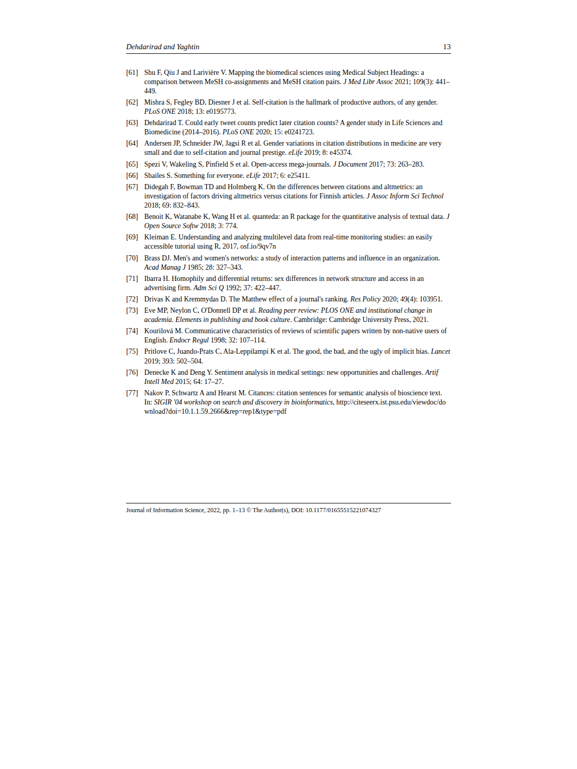Dehdarirad and Yaghtin 13
[61] Shu F, Qiu J and Larivière V. Mapping the biomedical sciences using Medical Subject Headings: a comparison between MeSH co-assignments and MeSH citation pairs. J Med Libr Assoc 2021; 109(3): 441–449.
[62] Mishra S, Fegley BD, Diesner J et al. Self-citation is the hallmark of productive authors, of any gender. PLoS ONE 2018; 13: e0195773.
[63] Dehdarirad T. Could early tweet counts predict later citation counts? A gender study in Life Sciences and Biomedicine (2014–2016). PLoS ONE 2020; 15: e0241723.
[64] Andersen JP, Schneider JW, Jagsi R et al. Gender variations in citation distributions in medicine are very small and due to self-citation and journal prestige. eLife 2019; 8: e45374.
[65] Spezi V, Wakeling S, Pinfield S et al. Open-access mega-journals. J Document 2017; 73: 263–283.
[66] Shailes S. Something for everyone. eLife 2017; 6: e25411.
[67] Didegah F, Bowman TD and Holmberg K. On the differences between citations and altmetrics: an investigation of factors driving altmetrics versus citations for Finnish articles. J Assoc Inform Sci Technol 2018; 69: 832–843.
[68] Benoit K, Watanabe K, Wang H et al. quanteda: an R package for the quantitative analysis of textual data. J Open Source Softw 2018; 3: 774.
[69] Kleiman E. Understanding and analyzing multilevel data from real-time monitoring studies: an easily accessible tutorial using R, 2017, osf.io/9qv7n
[70] Brass DJ. Men's and women's networks: a study of interaction patterns and influence in an organization. Acad Manag J 1985; 28: 327–343.
[71] Ibarra H. Homophily and differential returns: sex differences in network structure and access in an advertising firm. Adm Sci Q 1992; 37: 422–447.
[72] Drivas K and Kremmydas D. The Matthew effect of a journal's ranking. Res Policy 2020; 49(4): 103951.
[73] Eve MP, Neylon C, O'Donnell DP et al. Reading peer review: PLOS ONE and institutional change in academia. Elements in publishing and book culture. Cambridge: Cambridge University Press, 2021.
[74] Kourilová M. Communicative characteristics of reviews of scientific papers written by non-native users of English. Endocr Regul 1998; 32: 107–114.
[75] Pritlove C, Juando-Prats C, Ala-Leppilampi K et al. The good, the bad, and the ugly of implicit bias. Lancet 2019; 393: 502–504.
[76] Denecke K and Deng Y. Sentiment analysis in medical settings: new opportunities and challenges. Artif Intell Med 2015; 64: 17–27.
[77] Nakov P, Schwartz A and Hearst M. Citances: citation sentences for semantic analysis of bioscience text. In: SIGIR '04 workshop on search and discovery in bioinformatics, http://citeseerx.ist.psu.edu/viewdoc/download?doi=10.1.1.59.2666&rep=rep1&type=pdf
Journal of Information Science, 2022, pp. 1–13 © The Author(s), DOI: 10.1177/01655515221074327